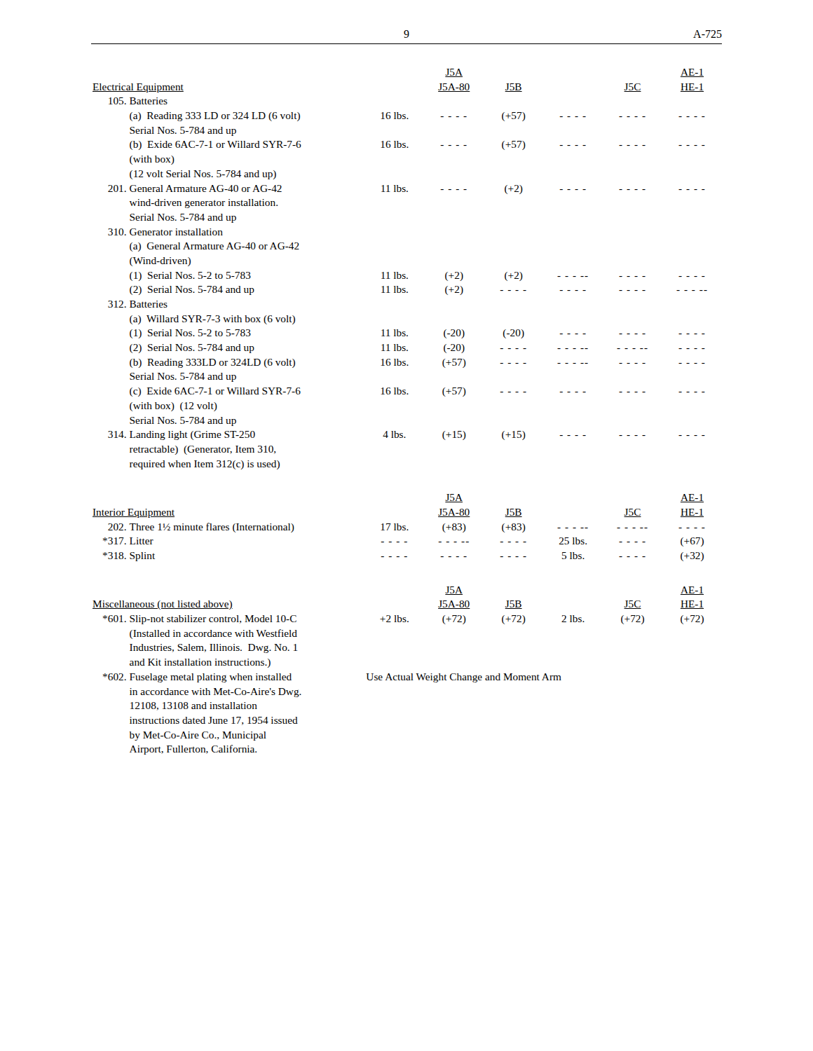9 A-725
| | | | J5A | | | | AE-1 |
| Electrical Equipment | | J5A-80 | J5B | | J5C | HE-1 |
| 105. | Batteries | | | | | | |
| | (a) Reading 333 LD or 324 LD (6 volt) | 16 lbs. | - - - - | (+57) | - - - - | - - - - | - - - - |
| | Serial Nos. 5-784 and up | | | | | | |
| | (b) Exide 6AC-7-1 or Willard SYR-7-6 | 16 lbs. | - - - - | (+57) | - - - - | - - - - | - - - - |
| | (with box) | | | | | | |
| | (12 volt Serial Nos. 5-784 and up) | | | | | | |
| 201. | General Armature AG-40 or AG-42 | 11 lbs. | - - - - | (+2) | - - - - | - - - - | - - - - |
| | wind-driven generator installation. | | | | | | |
| | Serial Nos. 5-784 and up | | | | | | |
| 310. | Generator installation | | | | | | |
| | (a) General Armature AG-40 or AG-42 | | | | | | |
| | (Wind-driven) | | | | | | |
| | (1) Serial Nos. 5-2 to 5-783 | 11 lbs. | (+2) | (+2) | - - - -- | - - - - | - - - - |
| | (2) Serial Nos. 5-784 and up | 11 lbs. | (+2) | - - - - | - - - - | - - - - | - - - -- |
| 312. | Batteries | | | | | | |
| | (a) Willard SYR-7-3 with box (6 volt) | | | | | | |
| | (1) Serial Nos. 5-2 to 5-783 | 11 lbs. | (-20) | (-20) | - - - - | - - - - | - - - - |
| | (2) Serial Nos. 5-784 and up | 11 lbs. | (-20) | - - - - | - - - -- | - - - -- | - - - - |
| | (b) Reading 333LD or 324LD (6 volt) | 16 lbs. | (+57) | - - - - | - - - -- | - - - - | - - - - |
| | Serial Nos. 5-784 and up | | | | | | |
| | (c) Exide 6AC-7-1 or Willard SYR-7-6 | 16 lbs. | (+57) | - - - - | - - - - | - - - - | - - - - |
| | (with box) (12 volt) | | | | | | |
| | Serial Nos. 5-784 and up | | | | | | |
| 314. | Landing light (Grime ST-250 | 4 lbs. | (+15) | (+15) | - - - - | - - - - | - - - - |
| | retractable) (Generator, Item 310, | | | | | | |
| | required when Item 312(c) is used) | | | | | | |
| | | | J5A | | | | AE-1 |
| Interior Equipment | | J5A-80 | J5B | | J5C | HE-1 |
| 202. | Three 1½ minute flares (International) | 17 lbs. | (+83) | (+83) | - - - -- | - - - -- | - - - - |
| *317. | Litter | - - - - | - - - -- | - - - - | 25 lbs. | - - - - | (+67) |
| *318. | Splint | - - - - | - - - - | - - - - | 5 lbs. | - - - - | (+32) |
| | | | J5A | | | | AE-1 |
| Miscellaneous (not listed above) | | J5A-80 | J5B | | J5C | HE-1 |
| *601. | Slip-not stabilizer control, Model 10-C | +2 lbs. | (+72) | (+72) | 2 lbs. | (+72) | (+72) |
| | (Installed in accordance with Westfield | | | | | | |
| | Industries, Salem, Illinois. Dwg. No. 1 | | | | | | |
| | and Kit installation instructions.) | | | | | | |
| *602. | Fuselage metal plating when installed | Use Actual Weight Change and Moment Arm |
| | in accordance with Met-Co-Aire's Dwg. | |
| | 12108, 13108 and installation | |
| | instructions dated June 17, 1954 issued | |
| | by Met-Co-Aire Co., Municipal | |
| | Airport, Fullerton, California. | |